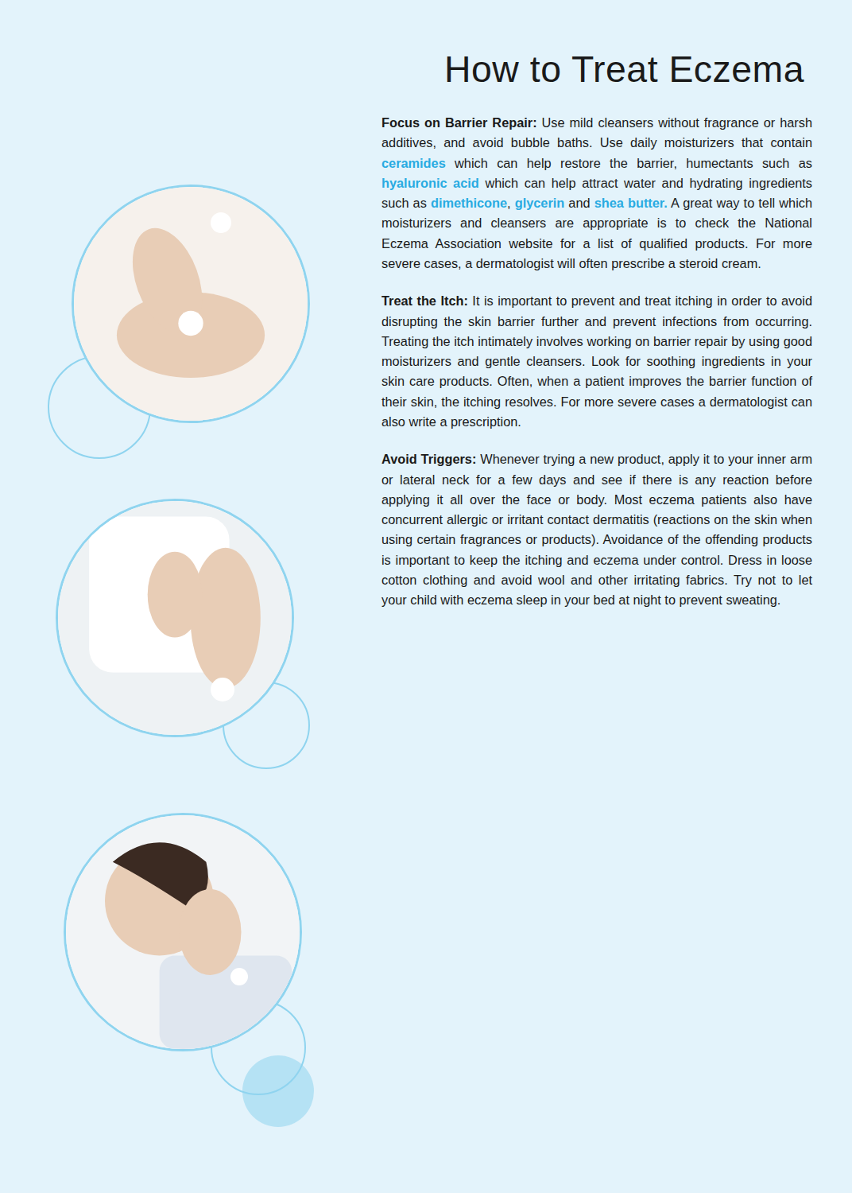How to Treat Eczema
Focus on Barrier Repair: Use mild cleansers without fragrance or harsh additives, and avoid bubble baths. Use daily moisturizers that contain ceramides which can help restore the barrier, humectants such as hyaluronic acid which can help attract water and hydrating ingredients such as dimethicone, glycerin and shea butter. A great way to tell which moisturizers and cleansers are appropriate is to check the National Eczema Association website for a list of qualified products. For more severe cases, a dermatologist will often prescribe a steroid cream.
Treat the Itch: It is important to prevent and treat itching in order to avoid disrupting the skin barrier further and prevent infections from occurring. Treating the itch intimately involves working on barrier repair by using good moisturizers and gentle cleansers. Look for soothing ingredients in your skin care products. Often, when a patient improves the barrier function of their skin, the itching resolves. For more severe cases a dermatologist can also write a prescription.
Avoid Triggers: Whenever trying a new product, apply it to your inner arm or lateral neck for a few days and see if there is any reaction before applying it all over the face or body. Most eczema patients also have concurrent allergic or irritant contact dermatitis (reactions on the skin when using certain fragrances or products). Avoidance of the offending products is important to keep the itching and eczema under control. Dress in loose cotton clothing and avoid wool and other irritating fabrics. Try not to let your child with eczema sleep in your bed at night to prevent sweating.